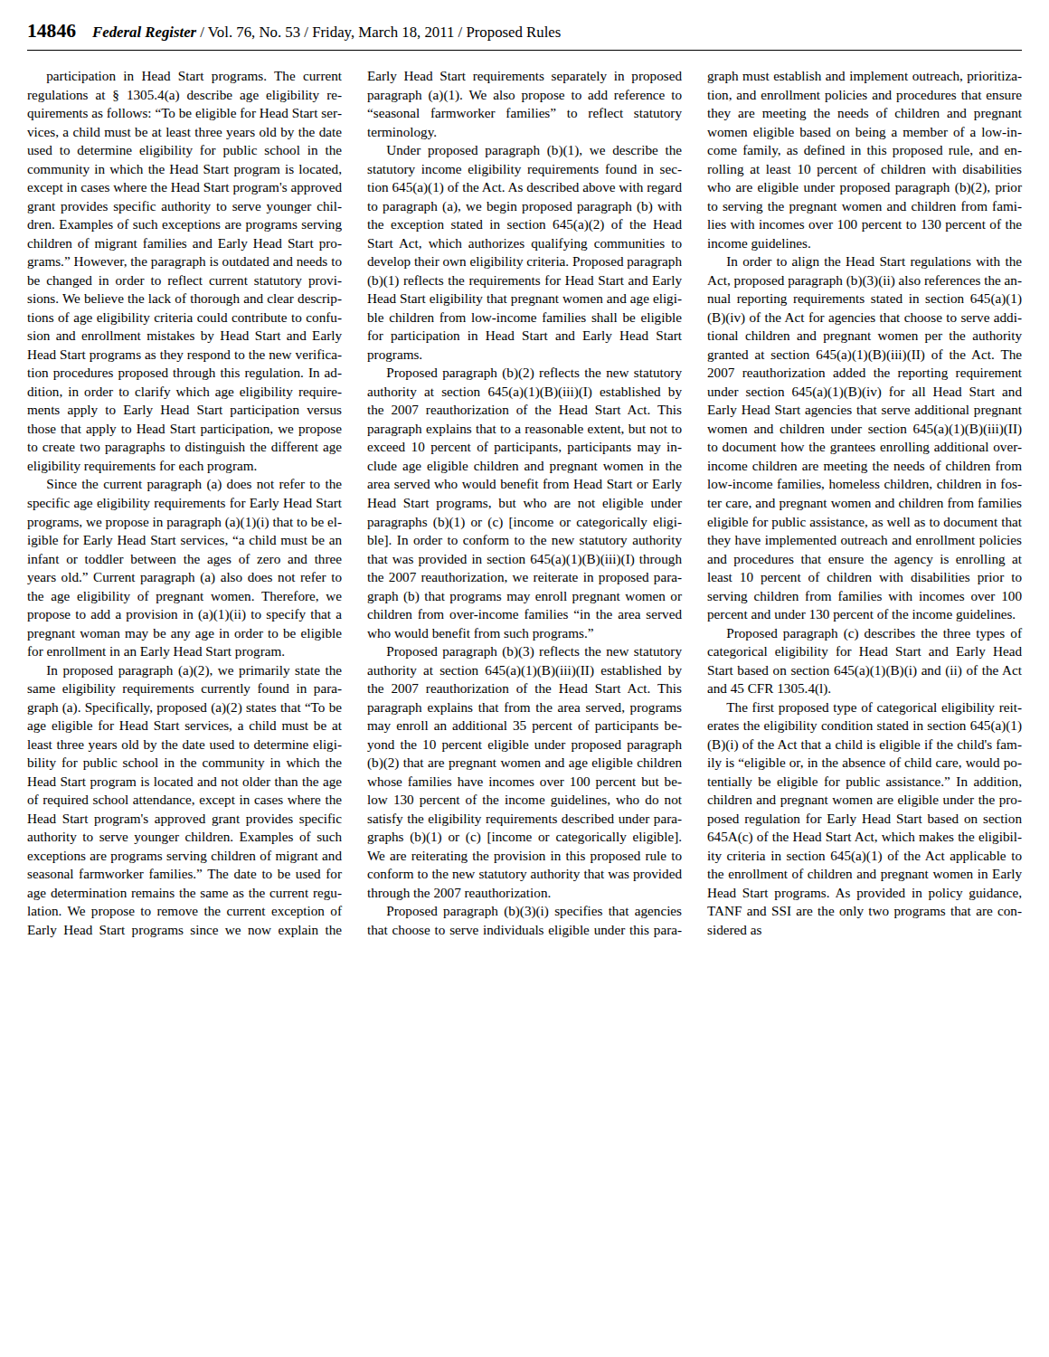14846 Federal Register / Vol. 76, No. 53 / Friday, March 18, 2011 / Proposed Rules
participation in Head Start programs. The current regulations at § 1305.4(a) describe age eligibility requirements as follows: “To be eligible for Head Start services, a child must be at least three years old by the date used to determine eligibility for public school in the community in which the Head Start program is located, except in cases where the Head Start program's approved grant provides specific authority to serve younger children. Examples of such exceptions are programs serving children of migrant families and Early Head Start programs.” However, the paragraph is outdated and needs to be changed in order to reflect current statutory provisions. We believe the lack of thorough and clear descriptions of age eligibility criteria could contribute to confusion and enrollment mistakes by Head Start and Early Head Start programs as they respond to the new verification procedures proposed through this regulation. In addition, in order to clarify which age eligibility requirements apply to Early Head Start participation versus those that apply to Head Start participation, we propose to create two paragraphs to distinguish the different age eligibility requirements for each program.
Since the current paragraph (a) does not refer to the specific age eligibility requirements for Early Head Start programs, we propose in paragraph (a)(1)(i) that to be eligible for Early Head Start services, “a child must be an infant or toddler between the ages of zero and three years old.” Current paragraph (a) also does not refer to the age eligibility of pregnant women. Therefore, we propose to add a provision in (a)(1)(ii) to specify that a pregnant woman may be any age in order to be eligible for enrollment in an Early Head Start program.
In proposed paragraph (a)(2), we primarily state the same eligibility requirements currently found in paragraph (a). Specifically, proposed (a)(2) states that “To be age eligible for Head Start services, a child must be at least three years old by the date used to determine eligibility for public school in the community in which the Head Start program is located and not older than the age of required school attendance, except in cases where the Head Start program's approved grant provides specific authority to serve younger children. Examples of such exceptions are programs serving children of migrant and seasonal farmworker families.” The date to be used for age determination remains the same as the current regulation. We propose to remove the current exception of Early Head Start programs since we now explain the Early Head Start requirements separately in proposed paragraph (a)(1). We also propose to add reference to “seasonal farmworker families” to reflect statutory terminology.
Under proposed paragraph (b)(1), we describe the statutory income eligibility requirements found in section 645(a)(1) of the Act. As described above with regard to paragraph (a), we begin proposed paragraph (b) with the exception stated in section 645(a)(2) of the Head Start Act, which authorizes qualifying communities to develop their own eligibility criteria. Proposed paragraph (b)(1) reflects the requirements for Head Start and Early Head Start eligibility that pregnant women and age eligible children from low-income families shall be eligible for participation in Head Start and Early Head Start programs.
Proposed paragraph (b)(2) reflects the new statutory authority at section 645(a)(1)(B)(iii)(I) established by the 2007 reauthorization of the Head Start Act. This paragraph explains that to a reasonable extent, but not to exceed 10 percent of participants, participants may include age eligible children and pregnant women in the area served who would benefit from Head Start or Early Head Start programs, but who are not eligible under paragraphs (b)(1) or (c) [income or categorically eligible]. In order to conform to the new statutory authority that was provided in section 645(a)(1)(B)(iii)(I) through the 2007 reauthorization, we reiterate in proposed paragraph (b) that programs may enroll pregnant women or children from over-income families “in the area served who would benefit from such programs.”
Proposed paragraph (b)(3) reflects the new statutory authority at section 645(a)(1)(B)(iii)(II) established by the 2007 reauthorization of the Head Start Act. This paragraph explains that from the area served, programs may enroll an additional 35 percent of participants beyond the 10 percent eligible under proposed paragraph (b)(2) that are pregnant women and age eligible children whose families have incomes over 100 percent but below 130 percent of the income guidelines, who do not satisfy the eligibility requirements described under paragraphs (b)(1) or (c) [income or categorically eligible]. We are reiterating the provision in this proposed rule to conform to the new statutory authority that was provided through the 2007 reauthorization.
Proposed paragraph (b)(3)(i) specifies that agencies that choose to serve individuals eligible under this paragraph must establish and implement outreach, prioritization, and enrollment policies and procedures that ensure they are meeting the needs of children and pregnant women eligible based on being a member of a low-income family, as defined in this proposed rule, and enrolling at least 10 percent of children with disabilities who are eligible under proposed paragraph (b)(2), prior to serving the pregnant women and children from families with incomes over 100 percent to 130 percent of the income guidelines.
In order to align the Head Start regulations with the Act, proposed paragraph (b)(3)(ii) also references the annual reporting requirements stated in section 645(a)(1)(B)(iv) of the Act for agencies that choose to serve additional children and pregnant women per the authority granted at section 645(a)(1)(B)(iii)(II) of the Act. The 2007 reauthorization added the reporting requirement under section 645(a)(1)(B)(iv) for all Head Start and Early Head Start agencies that serve additional pregnant women and children under section 645(a)(1)(B)(iii)(II) to document how the grantees enrolling additional over-income children are meeting the needs of children from low-income families, homeless children, children in foster care, and pregnant women and children from families eligible for public assistance, as well as to document that they have implemented outreach and enrollment policies and procedures that ensure the agency is enrolling at least 10 percent of children with disabilities prior to serving children from families with incomes over 100 percent and under 130 percent of the income guidelines.
Proposed paragraph (c) describes the three types of categorical eligibility for Head Start and Early Head Start based on section 645(a)(1)(B)(i) and (ii) of the Act and 45 CFR 1305.4(l).
The first proposed type of categorical eligibility reiterates the eligibility condition stated in section 645(a)(1)(B)(i) of the Act that a child is eligible if the child's family is “eligible or, in the absence of child care, would potentially be eligible for public assistance.” In addition, children and pregnant women are eligible under the proposed regulation for Early Head Start based on section 645A(c) of the Head Start Act, which makes the eligibility criteria in section 645(a)(1) of the Act applicable to the enrollment of children and pregnant women in Early Head Start programs. As provided in policy guidance, TANF and SSI are the only two programs that are considered as